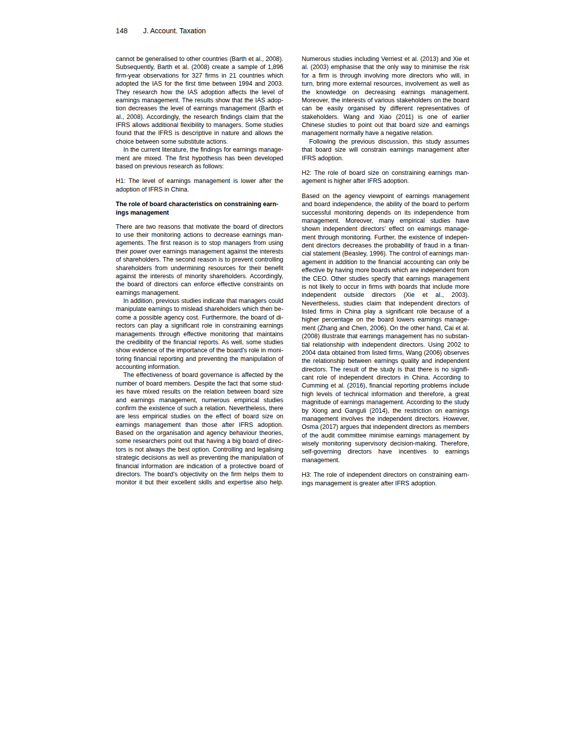148 J. Account. Taxation
cannot be generalised to other countries (Barth et al., 2008). Subsequently, Barth et al. (2008) create a sample of 1,896 firm-year observations for 327 firms in 21 countries which adopted the IAS for the first time between 1994 and 2003. They research how the IAS adoption affects the level of earnings management. The results show that the IAS adoption decreases the level of earnings management (Barth et al., 2008). Accordingly, the research findings claim that the IFRS allows additional flexibility to managers. Some studies found that the IFRS is descriptive in nature and allows the choice between some substitute actions.
In the current literature, the findings for earnings management are mixed. The first hypothesis has been developed based on previous research as follows:
H1: The level of earnings management is lower after the adoption of IFRS in China.
The role of board characteristics on constraining earnings management
There are two reasons that motivate the board of directors to use their monitoring actions to decrease earnings managements. The first reason is to stop managers from using their power over earnings management against the interests of shareholders. The second reason is to prevent controlling shareholders from undermining resources for their benefit against the interests of minority shareholders. Accordingly, the board of directors can enforce effective constraints on earnings management.
In addition, previous studies indicate that managers could manipulate earnings to mislead shareholders which then become a possible agency cost. Furthermore, the board of directors can play a significant role in constraining earnings managements through effective monitoring that maintains the credibility of the financial reports. As well, some studies show evidence of the importance of the board's role in monitoring financial reporting and preventing the manipulation of accounting information.
The effectiveness of board governance is affected by the number of board members. Despite the fact that some studies have mixed results on the relation between board size and earnings management, numerous empirical studies confirm the existence of such a relation. Nevertheless, there are less empirical studies on the effect of board size on earnings management than those after IFRS adoption. Based on the organisation and agency behaviour theories, some researchers point out that having a big board of directors is not always the best option. Controlling and legalising strategic decisions as well as preventing the manipulation of financial information are indication of a protective board of directors. The board's objectivity on the firm helps them to monitor it but their excellent skills and expertise also help. Numerous studies including Verriest et al. (2013) and Xie et al. (2003) emphasise that the only way to minimise the risk for a firm is through involving more directors who will, in turn, bring more external resources, involvement as well as the knowledge on decreasing earnings management. Moreover, the interests of various stakeholders on the board can be easily organised by different representatives of stakeholders. Wang and Xiao (2011) is one of earlier Chinese studies to point out that board size and earnings management normally have a negative relation.
Following the previous discussion, this study assumes that board size will constrain earnings management after IFRS adoption.
H2: The role of board size on constraining earnings management is higher after IFRS adoption.
Based on the agency viewpoint of earnings management and board independence, the ability of the board to perform successful monitoring depends on its independence from management. Moreover, many empirical studies have shown independent directors' effect on earnings management through monitoring. Further, the existence of independent directors decreases the probability of fraud in a financial statement (Beasley, 1996). The control of earnings management in addition to the financial accounting can only be effective by having more boards which are independent from the CEO. Other studies specify that earnings management is not likely to occur in firms with boards that include more independent outside directors (Xie et al., 2003). Nevertheless, studies claim that independent directors of listed firms in China play a significant role because of a higher percentage on the board lowers earnings management (Zhang and Chen, 2006). On the other hand, Cai et al. (2008) illustrate that earnings management has no substantial relationship with independent directors. Using 2002 to 2004 data obtained from listed firms, Wang (2006) observes the relationship between earnings quality and independent directors. The result of the study is that there is no significant role of independent directors in China. According to Cumming et al. (2016), financial reporting problems include high levels of technical information and therefore, a great magnitude of earnings management. According to the study by Xiong and Ganguli (2014), the restriction on earnings management involves the independent directors. However, Osma (2017) argues that independent directors as members of the audit committee minimise earnings management by wisely monitoring supervisory decision-making. Therefore, self-governing directors have incentives to earnings management.
H3: The role of independent directors on constraining earnings management is greater after IFRS adoption.